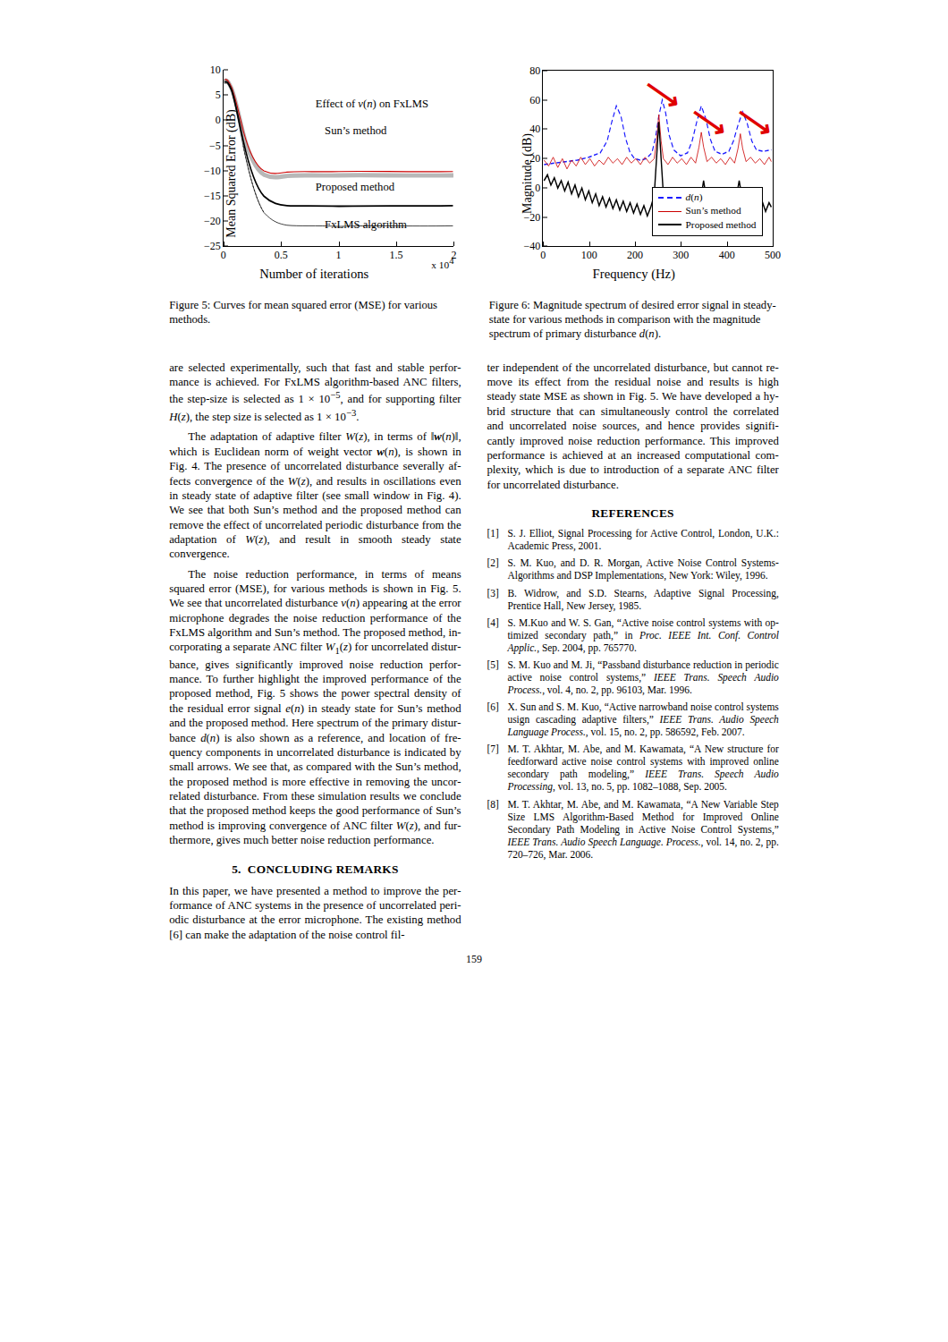Mean Squared Error (dB)
10
5
0
−5
−10
−15
−20
−25
0
0.5
1
1.5
2
Effect of v(n) on FxLMS
Sun’s method
Proposed method
FxLMS algorithm
Number of iterations
x 104
Figure 5: Curves for mean squared error (MSE) for various methods.
Magnitude (dB)
80
60
40
20
0
−20
−40
0
100
200
300
400
500
⟶
⟶
⟶
d(n)
Sun’s method
Proposed method
Frequency (Hz)
Figure 6: Magnitude spectrum of desired error signal in steady-state for various methods in comparison with the magnitude spectrum of primary disturbance d(n).
are selected experimentally, such that fast and stable performance is achieved. For FxLMS algorithm-based ANC filters, the step-size is selected as 1 × 10−5, and for supporting filter H(z), the step size is selected as 1 × 10−3.
The adaptation of adaptive filter W(z), in terms of ‖w(n)‖, which is Euclidean norm of weight vector w(n), is shown in Fig. 4. The presence of uncorrelated disturbance severally affects convergence of the W(z), and results in oscillations even in steady state of adaptive filter (see small window in Fig. 4). We see that both Sun’s method and the proposed method can remove the effect of uncorrelated periodic disturbance from the adaptation of W(z), and result in smooth steady state convergence.
The noise reduction performance, in terms of means squared error (MSE), for various methods is shown in Fig. 5. We see that uncorrelated disturbance v(n) appearing at the error microphone degrades the noise reduction performance of the FxLMS algorithm and Sun’s method. The proposed method, incorporating a separate ANC filter W1(z) for uncorrelated disturbance, gives significantly improved noise reduction performance. To further highlight the improved performance of the proposed method, Fig. 5 shows the power spectral density of the residual error signal e(n) in steady state for Sun’s method and the proposed method. Here spectrum of the primary disturbance d(n) is also shown as a reference, and location of frequency components in uncorrelated disturbance is indicated by small arrows. We see that, as compared with the Sun’s method, the proposed method is more effective in removing the uncorrelated disturbance. From these simulation results we conclude that the proposed method keeps the good performance of Sun’s method is improving convergence of ANC filter W(z), and furthermore, gives much better noise reduction performance.
5. CONCLUDING REMARKS
In this paper, we have presented a method to improve the performance of ANC systems in the presence of uncorrelated periodic disturbance at the error microphone. The existing method [6] can make the adaptation of the noise control fil-
ter independent of the uncorrelated disturbance, but cannot remove its effect from the residual noise and results is high steady state MSE as shown in Fig. 5. We have developed a hybrid structure that can simultaneously control the correlated and uncorrelated noise sources, and hence provides significantly improved noise reduction performance. This improved performance is achieved at an increased computational complexity, which is due to introduction of a separate ANC filter for uncorrelated disturbance.
REFERENCES
[1] S. J. Elliot, Signal Processing for Active Control, London, U.K.: Academic Press, 2001.
[2] S. M. Kuo, and D. R. Morgan, Active Noise Control Systems-Algorithms and DSP Implementations, New York: Wiley, 1996.
[3] B. Widrow, and S.D. Stearns, Adaptive Signal Processing, Prentice Hall, New Jersey, 1985.
[4] S. M.Kuo and W. S. Gan, “Active noise control systems with optimized secondary path,” in Proc. IEEE Int. Conf. Control Applic., Sep. 2004, pp. 765770.
[5] S. M. Kuo and M. Ji, “Passband disturbance reduction in periodic active noise control systems,” IEEE Trans. Speech Audio Process., vol. 4, no. 2, pp. 96103, Mar. 1996.
[6] X. Sun and S. M. Kuo, “Active narrowband noise control systems usign cascading adaptive filters,” IEEE Trans. Audio Speech Language Process., vol. 15, no. 2, pp. 586592, Feb. 2007.
[7] M. T. Akhtar, M. Abe, and M. Kawamata, “A New structure for feedforward active noise control systems with improved online secondary path modeling,” IEEE Trans. Speech Audio Processing, vol. 13, no. 5, pp. 1082–1088, Sep. 2005.
[8] M. T. Akhtar, M. Abe, and M. Kawamata, “A New Variable Step Size LMS Algorithm-Based Method for Improved Online Secondary Path Modeling in Active Noise Control Systems,” IEEE Trans. Audio Speech Language. Process., vol. 14, no. 2, pp. 720–726, Mar. 2006.
159